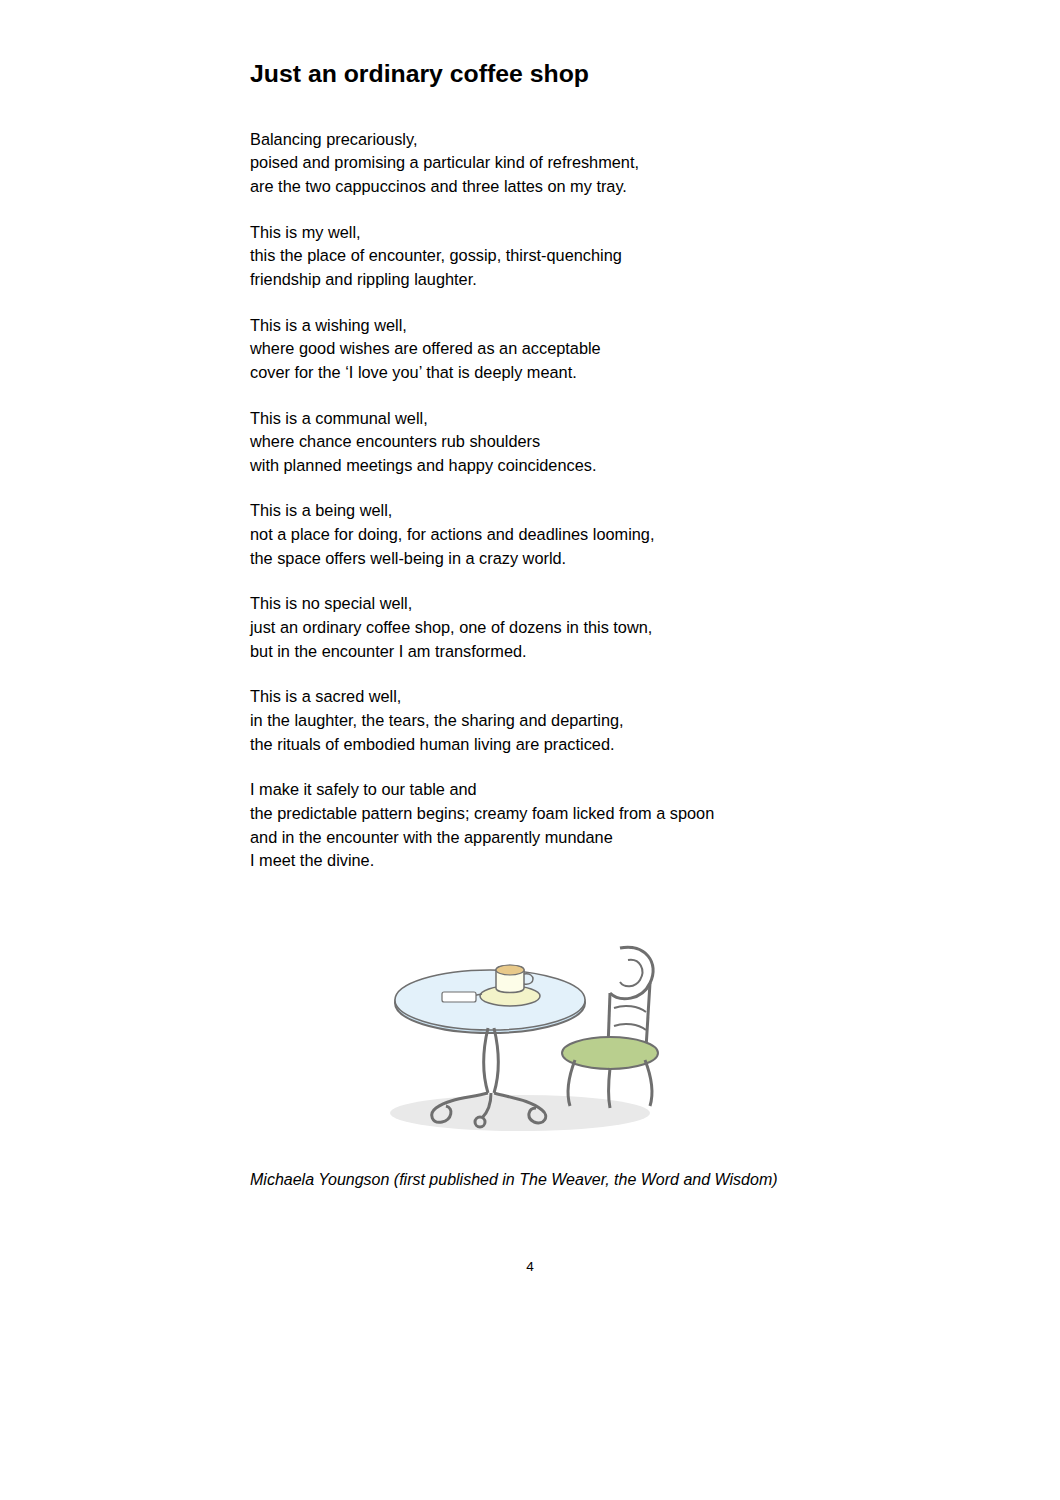Just an ordinary coffee shop
Balancing precariously,
poised and promising a particular kind of refreshment,
are the two cappuccinos and three lattes on my tray.
This is my well,
this the place of encounter, gossip, thirst-quenching
friendship and rippling laughter.
This is a wishing well,
where good wishes are offered as an acceptable
cover for the ‘I love you’ that is deeply meant.
This is a communal well,
where chance encounters rub shoulders
with planned meetings and happy coincidences.
This is a being well,
not a place for doing, for actions and deadlines looming,
the space offers well-being in a crazy world.
This is no special well,
just an ordinary coffee shop, one of dozens in this town,
but in the encounter I am transformed.
This is a sacred well,
in the laughter, the tears, the sharing and departing,
the rituals of embodied human living are practiced.
I make it safely to our table and
the predictable pattern begins; creamy foam licked from a spoon
and in the encounter with the apparently mundane
I meet the divine.
Michaela Youngson (first published in The Weaver, the Word and Wisdom)
4